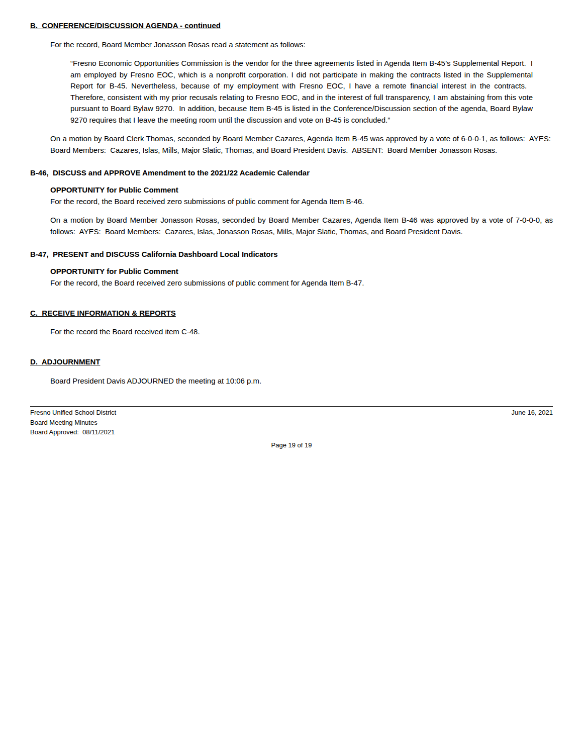B. CONFERENCE/DISCUSSION AGENDA - continued
For the record, Board Member Jonasson Rosas read a statement as follows:
“Fresno Economic Opportunities Commission is the vendor for the three agreements listed in Agenda Item B-45’s Supplemental Report. I am employed by Fresno EOC, which is a nonprofit corporation. I did not participate in making the contracts listed in the Supplemental Report for B-45. Nevertheless, because of my employment with Fresno EOC, I have a remote financial interest in the contracts. Therefore, consistent with my prior recusals relating to Fresno EOC, and in the interest of full transparency, I am abstaining from this vote pursuant to Board Bylaw 9270. In addition, because Item B-45 is listed in the Conference/Discussion section of the agenda, Board Bylaw 9270 requires that I leave the meeting room until the discussion and vote on B-45 is concluded.”
On a motion by Board Clerk Thomas, seconded by Board Member Cazares, Agenda Item B-45 was approved by a vote of 6-0-0-1, as follows: AYES: Board Members: Cazares, Islas, Mills, Major Slatic, Thomas, and Board President Davis. ABSENT: Board Member Jonasson Rosas.
B-46, DISCUSS and APPROVE Amendment to the 2021/22 Academic Calendar
OPPORTUNITY for Public Comment
For the record, the Board received zero submissions of public comment for Agenda Item B-46.
On a motion by Board Member Jonasson Rosas, seconded by Board Member Cazares, Agenda Item B-46 was approved by a vote of 7-0-0-0, as follows: AYES: Board Members: Cazares, Islas, Jonasson Rosas, Mills, Major Slatic, Thomas, and Board President Davis.
B-47, PRESENT and DISCUSS California Dashboard Local Indicators
OPPORTUNITY for Public Comment
For the record, the Board received zero submissions of public comment for Agenda Item B-47.
C. RECEIVE INFORMATION & REPORTS
For the record the Board received item C-48.
D. ADJOURNMENT
Board President Davis ADJOURNED the meeting at 10:06 p.m.
Fresno Unified School District June 16, 2021
Board Meeting Minutes
Board Approved: 08/11/2021
Page 19 of 19